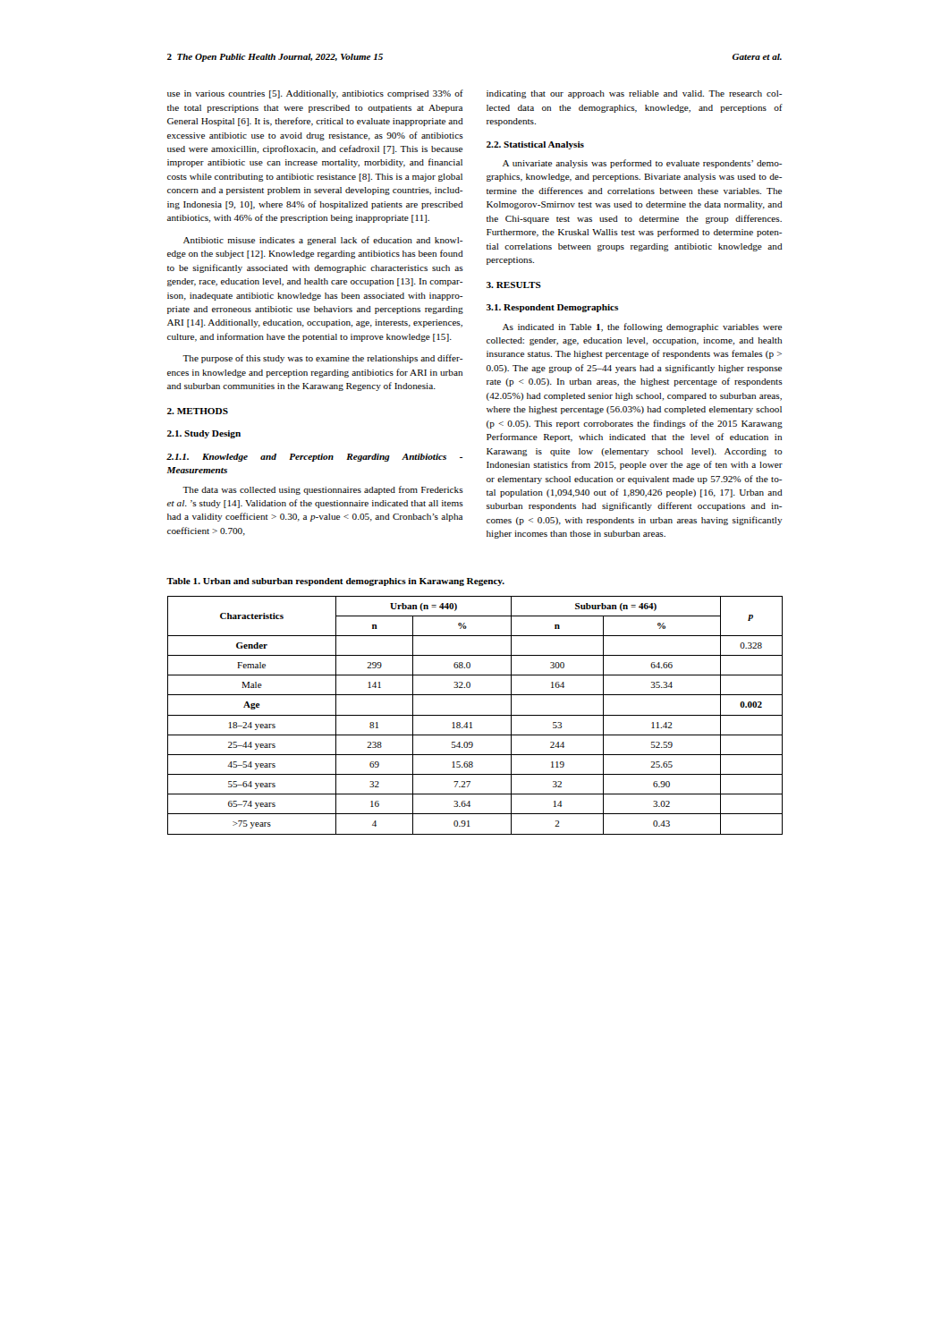2 The Open Public Health Journal, 2022, Volume 15
Gatera et al.
use in various countries [5]. Additionally, antibiotics comprised 33% of the total prescriptions that were prescribed to outpatients at Abepura General Hospital [6]. It is, therefore, critical to evaluate inappropriate and excessive antibiotic use to avoid drug resistance, as 90% of antibiotics used were amoxicillin, ciprofloxacin, and cefadroxil [7]. This is because improper antibiotic use can increase mortality, morbidity, and financial costs while contributing to antibiotic resistance [8]. This is a major global concern and a persistent problem in several developing countries, including Indonesia [9, 10], where 84% of hospitalized patients are prescribed antibiotics, with 46% of the prescription being inappropriate [11].
Antibiotic misuse indicates a general lack of education and knowledge on the subject [12]. Knowledge regarding antibiotics has been found to be significantly associated with demographic characteristics such as gender, race, education level, and health care occupation [13]. In comparison, inadequate antibiotic knowledge has been associated with inappropriate and erroneous antibiotic use behaviors and perceptions regarding ARI [14]. Additionally, education, occupation, age, interests, experiences, culture, and information have the potential to improve knowledge [15].
The purpose of this study was to examine the relationships and differences in knowledge and perception regarding antibiotics for ARI in urban and suburban communities in the Karawang Regency of Indonesia.
2. METHODS
2.1. Study Design
2.1.1. Knowledge and Perception Regarding Antibiotics - Measurements
The data was collected using questionnaires adapted from Fredericks et al. ’s study [14]. Validation of the questionnaire indicated that all items had a validity coefficient > 0.30, a p-value < 0.05, and Cronbach’s alpha coefficient > 0.700,
indicating that our approach was reliable and valid. The research collected data on the demographics, knowledge, and perceptions of respondents.
2.2. Statistical Analysis
A univariate analysis was performed to evaluate respondents’ demographics, knowledge, and perceptions. Bivariate analysis was used to determine the differences and correlations between these variables. The Kolmogorov-Smirnov test was used to determine the data normality, and the Chi-square test was used to determine the group differences. Furthermore, the Kruskal Wallis test was performed to determine potential correlations between groups regarding antibiotic knowledge and perceptions.
3. RESULTS
3.1. Respondent Demographics
As indicated in Table 1, the following demographic variables were collected: gender, age, education level, occupation, income, and health insurance status. The highest percentage of respondents was females (p > 0.05). The age group of 25–44 years had a significantly higher response rate (p < 0.05). In urban areas, the highest percentage of respondents (42.05%) had completed senior high school, compared to suburban areas, where the highest percentage (56.03%) had completed elementary school (p < 0.05). This report corroborates the findings of the 2015 Karawang Performance Report, which indicated that the level of education in Karawang is quite low (elementary school level). According to Indonesian statistics from 2015, people over the age of ten with a lower or elementary school education or equivalent made up 57.92% of the total population (1,094,940 out of 1,890,426 people) [16, 17]. Urban and suburban respondents had significantly different occupations and incomes (p < 0.05), with respondents in urban areas having significantly higher incomes than those in suburban areas.
Table 1. Urban and suburban respondent demographics in Karawang Regency.
| Characteristics | Urban (n = 440) | Suburban (n = 464) | p |
| --- | --- | --- | --- |
| n | % | n | % |
| Gender | | | | | 0.328 |
| Female | 299 | 68.0 | 300 | 64.66 | |
| Male | 141 | 32.0 | 164 | 35.34 | |
| Age | | | | | 0.002 |
| 18–24 years | 81 | 18.41 | 53 | 11.42 | |
| 25–44 years | 238 | 54.09 | 244 | 52.59 | |
| 45–54 years | 69 | 15.68 | 119 | 25.65 | |
| 55–64 years | 32 | 7.27 | 32 | 6.90 | |
| 65–74 years | 16 | 3.64 | 14 | 3.02 | |
| >75 years | 4 | 0.91 | 2 | 0.43 | |